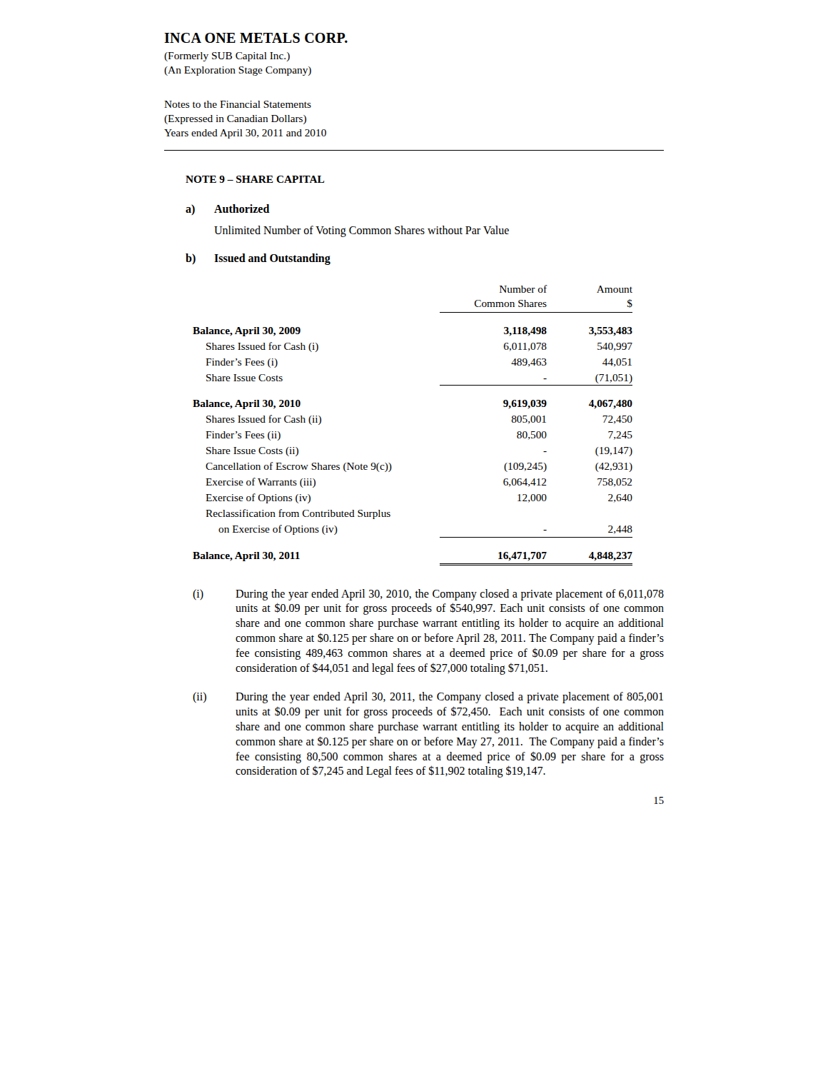INCA ONE METALS CORP.
(Formerly SUB Capital Inc.)
(An Exploration Stage Company)
Notes to the Financial Statements
(Expressed in Canadian Dollars)
Years ended April 30, 2011 and 2010
NOTE 9 – SHARE CAPITAL
a) Authorized
Unlimited Number of Voting Common Shares without Par Value
b) Issued and Outstanding
| | Number of Common Shares | Amount $ |
| --- | --- | --- |
| Balance, April 30, 2009 | 3,118,498 | 3,553,483 |
| Shares Issued for Cash (i) | 6,011,078 | 540,997 |
| Finder’s Fees (i) | 489,463 | 44,051 |
| Share Issue Costs | - | (71,051) |
| Balance, April 30, 2010 | 9,619,039 | 4,067,480 |
| Shares Issued for Cash (ii) | 805,001 | 72,450 |
| Finder’s Fees (ii) | 80,500 | 7,245 |
| Share Issue Costs (ii) | - | (19,147) |
| Cancellation of Escrow Shares (Note 9(c)) | (109,245) | (42,931) |
| Exercise of Warrants (iii) | 6,064,412 | 758,052 |
| Exercise of Options (iv) | 12,000 | 2,640 |
| Reclassification from Contributed Surplus | | |
| on Exercise of Options (iv) | - | 2,448 |
| Balance, April 30, 2011 | 16,471,707 | 4,848,237 |
During the year ended April 30, 2010, the Company closed a private placement of 6,011,078 units at $0.09 per unit for gross proceeds of $540,997. Each unit consists of one common share and one common share purchase warrant entitling its holder to acquire an additional common share at $0.125 per share on or before April 28, 2011. The Company paid a finder’s fee consisting 489,463 common shares at a deemed price of $0.09 per share for a gross consideration of $44,051 and legal fees of $27,000 totaling $71,051.
During the year ended April 30, 2011, the Company closed a private placement of 805,001 units at $0.09 per unit for gross proceeds of $72,450. Each unit consists of one common share and one common share purchase warrant entitling its holder to acquire an additional common share at $0.125 per share on or before May 27, 2011. The Company paid a finder’s fee consisting 80,500 common shares at a deemed price of $0.09 per share for a gross consideration of $7,245 and Legal fees of $11,902 totaling $19,147.
15